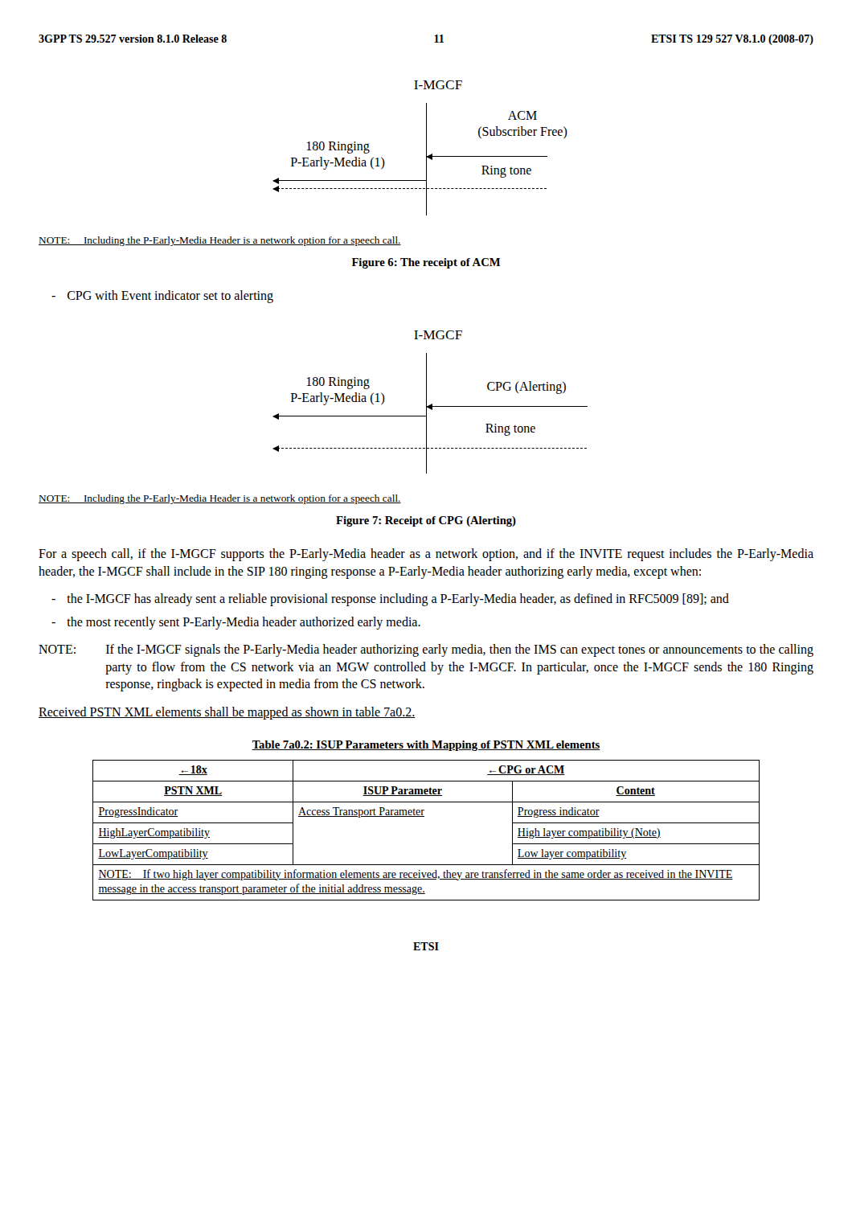3GPP TS 29.527 version 8.1.0 Release 8
11
ETSI TS 129 527 V8.1.0 (2008-07)
I-MGCF
ACM
(Subscriber Free)
180 Ringing
P-Early-Media (1)
Ring tone
NOTE: Including the P-Early-Media Header is a network option for a speech call.
Figure 6: The receipt of ACM
CPG with Event indicator set to alerting
I-MGCF
180 Ringing
P-Early-Media (1)
CPG (Alerting)
Ring tone
NOTE: Including the P-Early-Media Header is a network option for a speech call.
Figure 7: Receipt of CPG (Alerting)
For a speech call, if the I-MGCF supports the P-Early-Media header as a network option, and if the INVITE request includes the P-Early-Media header, the I-MGCF shall include in the SIP 180 ringing response a P-Early-Media header authorizing early media, except when:
the I-MGCF has already sent a reliable provisional response including a P-Early-Media header, as defined in RFC5009 [89]; and
the most recently sent P-Early-Media header authorized early media.
NOTE: If the I-MGCF signals the P-Early-Media header authorizing early media, then the IMS can expect tones or announcements to the calling party to flow from the CS network via an MGW controlled by the I-MGCF. In particular, once the I-MGCF sends the 180 Ringing response, ringback is expected in media from the CS network.
Received PSTN XML elements shall be mapped as shown in table 7a0.2.
Table 7a0.2: ISUP Parameters with Mapping of PSTN XML elements
| ←18x | ←CPG or ACM |
| --- | --- |
| PSTN XML | ISUP Parameter | Content |
| ProgressIndicator | Access Transport Parameter | Progress indicator |
| HighLayerCompatibility | High layer compatibility (Note) |
| LowLayerCompatibility | Low layer compatibility |
| NOTE: If two high layer compatibility information elements are received, they are transferred in the same order as received in the INVITE message in the access transport parameter of the initial address message. |
ETSI